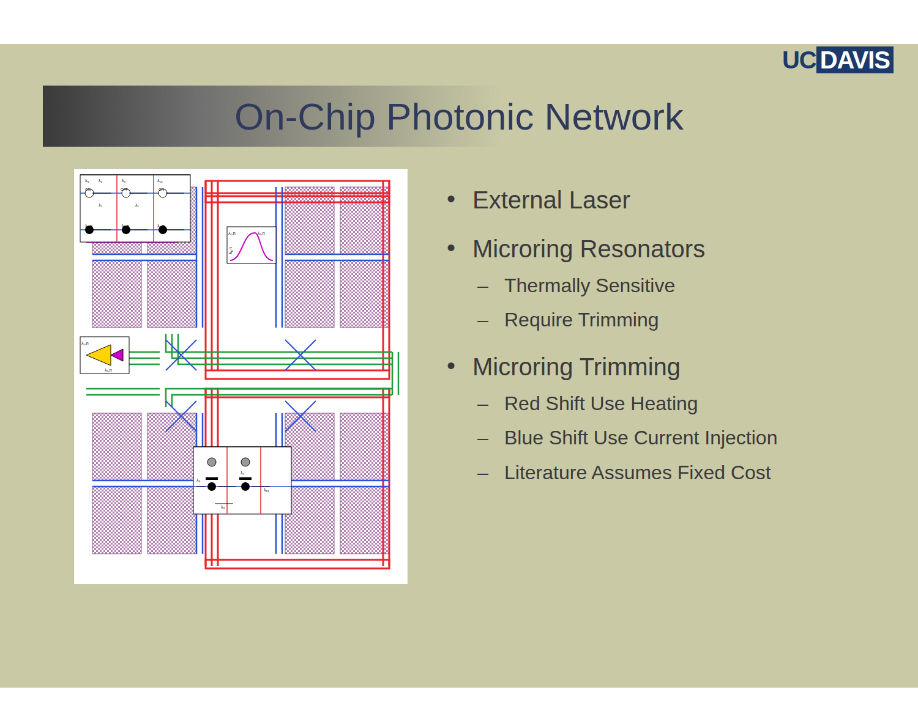UC DAVIS
On-Chip Photonic Network
λ₃ λ₂ λ₃ λ₁₃ ON OFF ON λ₂ λ₁ λ₃,n λ₂,n λ₁,n λ₁,n λ₁,n λ₁,n λ₁,n λ₁,n λ₃ λ₁ λ₁₃ λ₃
External Laser
Microring Resonators
Thermally Sensitive
Require Trimming
Microring Trimming
Red Shift Use Heating
Blue Shift Use Current Injection
Literature Assumes Fixed Cost